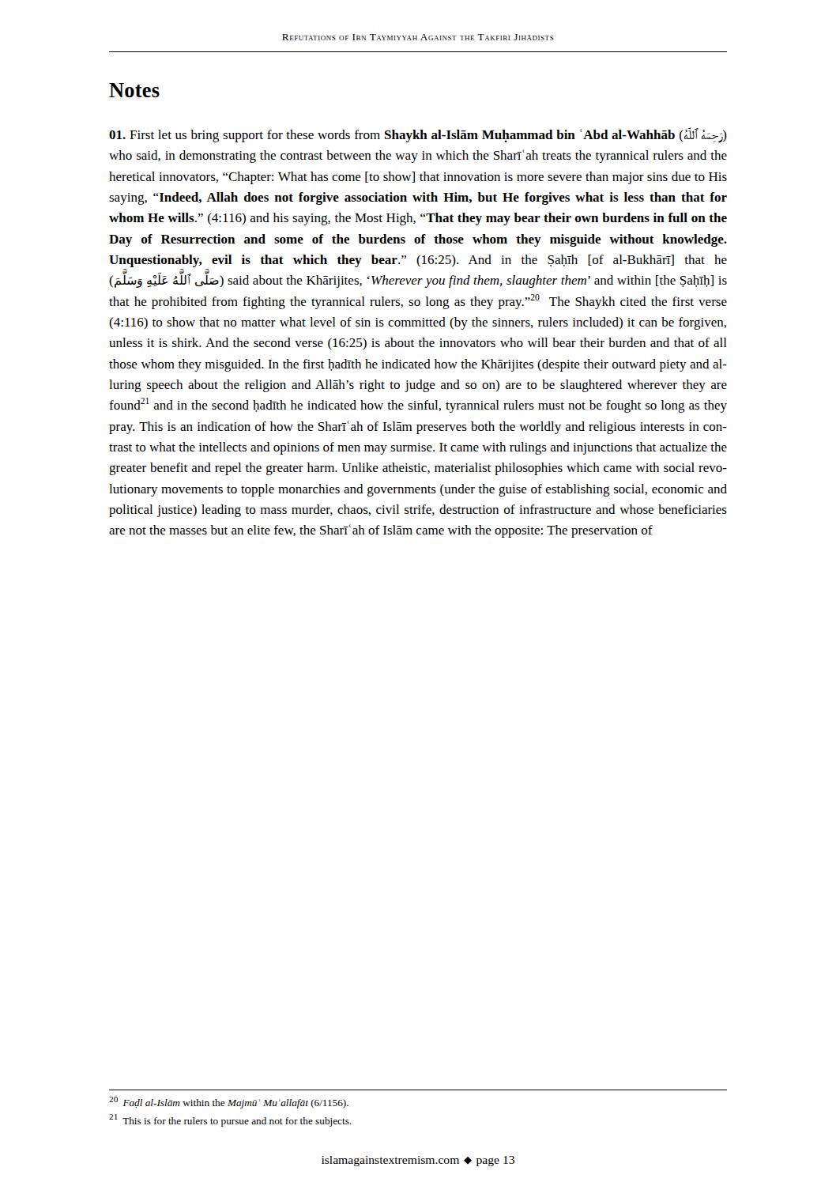Refutations of Ibn Taymiyyah Against the Takfiri Jihādists
Notes
01. First let us bring support for these words from Shaykh al-Islām Muḥammad bin ʿAbd al-Wahhāb (رَحِمَهُ ٱللَّهُ) who said, in demonstrating the contrast between the way in which the Sharīʿah treats the tyrannical rulers and the heretical innovators, “Chapter: What has come [to show] that innovation is more severe than major sins due to His saying, “Indeed, Allah does not forgive association with Him, but He forgives what is less than that for whom He wills.” (4:116) and his saying, the Most High, “That they may bear their own burdens in full on the Day of Resurrection and some of the burdens of those whom they misguide without knowledge. Unquestionably, evil is that which they bear.” (16:25). And in the Ṣaḥīh [of al-Bukhārī] that he (صَلَّى ٱللَّهُ عَلَيْهِ وَسَلَّمَ) said about the Khārijites, ‘Wherever you find them, slaughter them’ and within [the Ṣaḥīḥ] is that he prohibited from fighting the tyrannical rulers, so long as they pray.”20 The Shaykh cited the first verse (4:116) to show that no matter what level of sin is committed (by the sinners, rulers included) it can be forgiven, unless it is shirk. And the second verse (16:25) is about the innovators who will bear their burden and that of all those whom they misguided. In the first ḥadīth he indicated how the Khārijites (despite their outward piety and alluring speech about the religion and Allāh’s right to judge and so on) are to be slaughtered wherever they are found21 and in the second ḥadīth he indicated how the sinful, tyrannical rulers must not be fought so long as they pray. This is an indication of how the Sharīʿah of Islām preserves both the worldly and religious interests in contrast to what the intellects and opinions of men may surmise. It came with rulings and injunctions that actualize the greater benefit and repel the greater harm. Unlike atheistic, materialist philosophies which came with social revolutionary movements to topple monarchies and governments (under the guise of establishing social, economic and political justice) leading to mass murder, chaos, civil strife, destruction of infrastructure and whose beneficiaries are not the masses but an elite few, the Sharīʿah of Islām came with the opposite: The preservation of
20 Faḍl al-Islām within the Majmūʾ Muʾallafāt (6/1156).
21 This is for the rulers to pursue and not for the subjects.
islamagainstextremism.com◆page 13